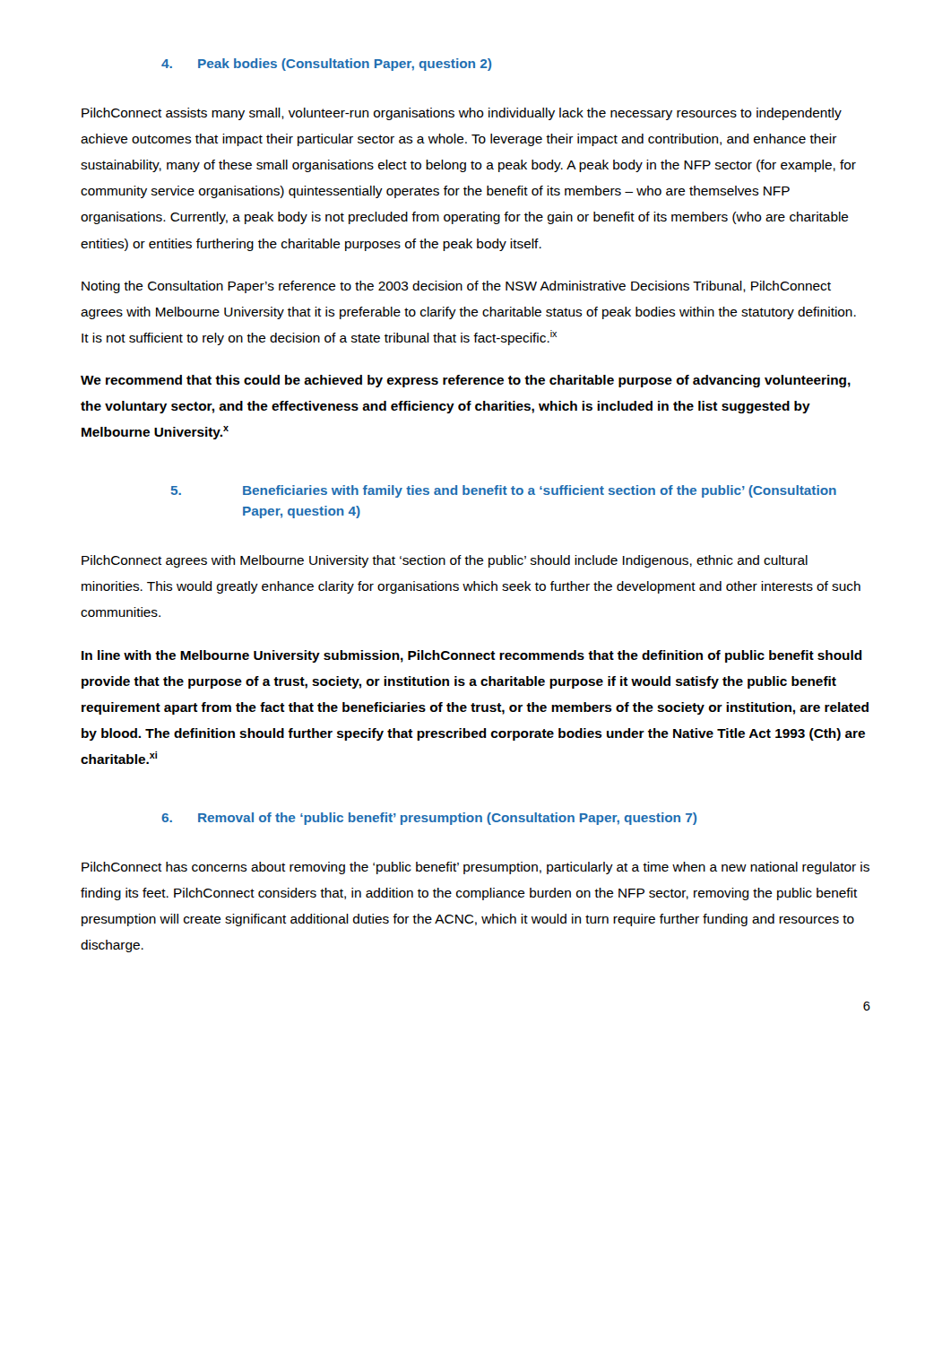4. Peak bodies (Consultation Paper, question 2)
PilchConnect assists many small, volunteer-run organisations who individually lack the necessary resources to independently achieve outcomes that impact their particular sector as a whole. To leverage their impact and contribution, and enhance their sustainability, many of these small organisations elect to belong to a peak body. A peak body in the NFP sector (for example, for community service organisations) quintessentially operates for the benefit of its members – who are themselves NFP organisations. Currently, a peak body is not precluded from operating for the gain or benefit of its members (who are charitable entities) or entities furthering the charitable purposes of the peak body itself.
Noting the Consultation Paper’s reference to the 2003 decision of the NSW Administrative Decisions Tribunal, PilchConnect agrees with Melbourne University that it is preferable to clarify the charitable status of peak bodies within the statutory definition. It is not sufficient to rely on the decision of a state tribunal that is fact-specific.ix
We recommend that this could be achieved by express reference to the charitable purpose of advancing volunteering, the voluntary sector, and the effectiveness and efficiency of charities, which is included in the list suggested by Melbourne University.x
5. Beneficiaries with family ties and benefit to a ‘sufficient section of the public’ (Consultation Paper, question 4)
PilchConnect agrees with Melbourne University that ‘section of the public’ should include Indigenous, ethnic and cultural minorities. This would greatly enhance clarity for organisations which seek to further the development and other interests of such communities.
In line with the Melbourne University submission, PilchConnect recommends that the definition of public benefit should provide that the purpose of a trust, society, or institution is a charitable purpose if it would satisfy the public benefit requirement apart from the fact that the beneficiaries of the trust, or the members of the society or institution, are related by blood. The definition should further specify that prescribed corporate bodies under the Native Title Act 1993 (Cth) are charitable.xi
6. Removal of the ‘public benefit’ presumption (Consultation Paper, question 7)
PilchConnect has concerns about removing the ‘public benefit’ presumption, particularly at a time when a new national regulator is finding its feet. PilchConnect considers that, in addition to the compliance burden on the NFP sector, removing the public benefit presumption will create significant additional duties for the ACNC, which it would in turn require further funding and resources to discharge.
6